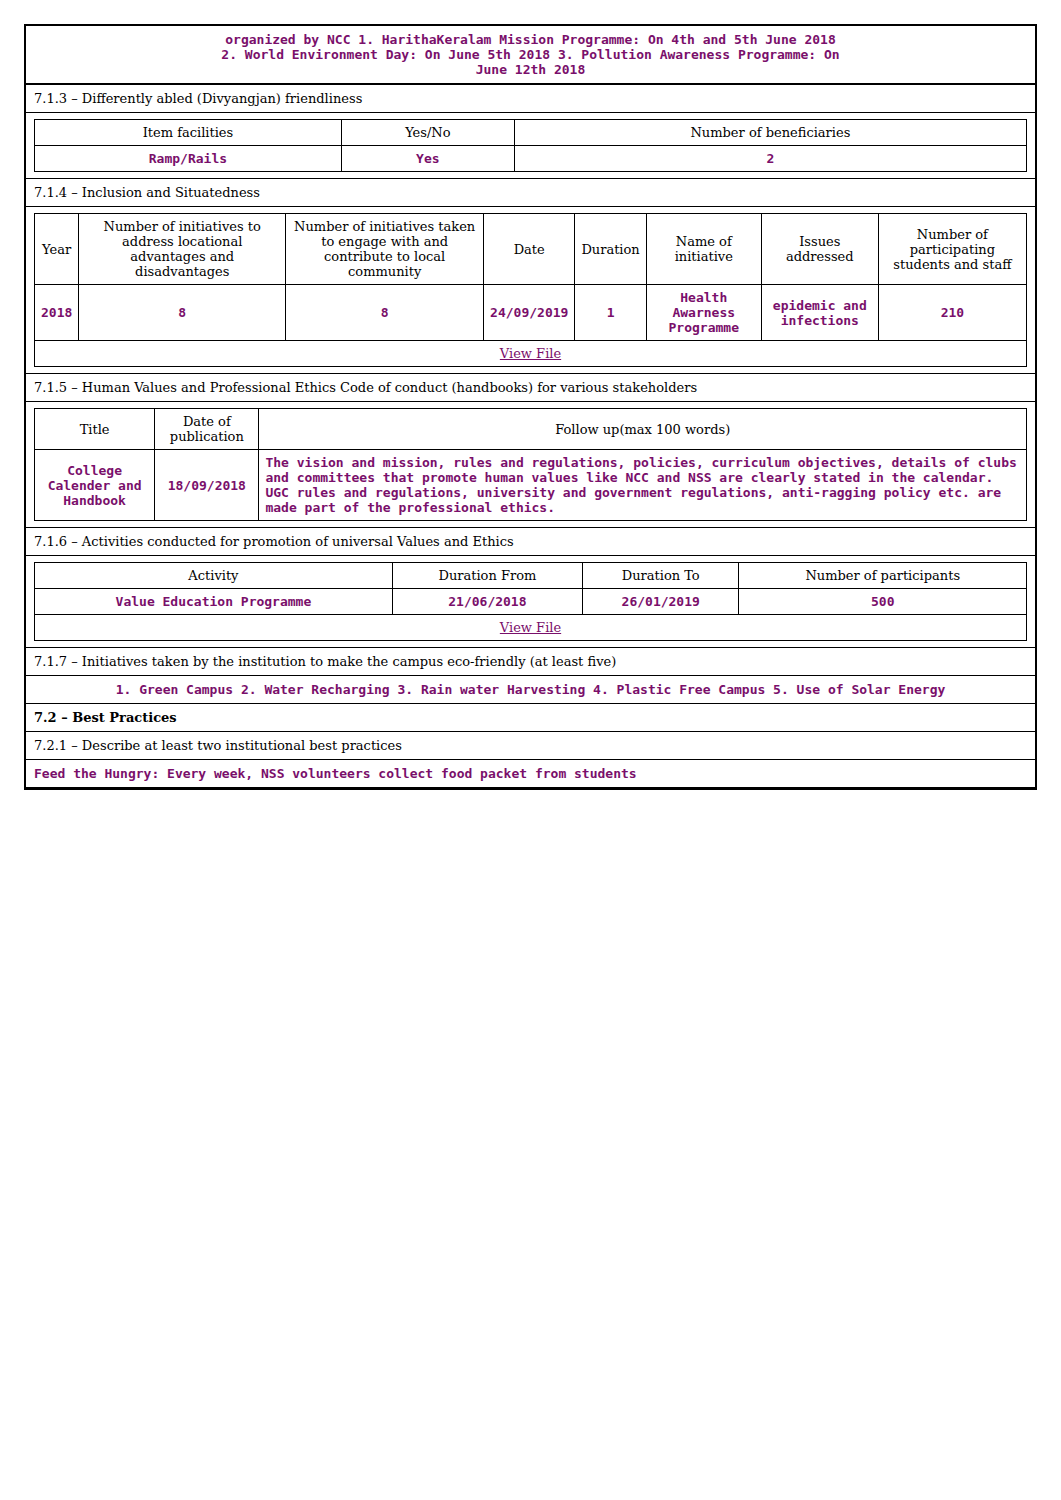organized by NCC 1. HarithaKeralam Mission Programme: On 4th and 5th June 2018
2. World Environment Day: On June 5th 2018 3. Pollution Awareness Programme: On
June 12th 2018
7.1.3 – Differently abled (Divyangjan) friendliness
| Item facilities | Yes/No | Number of beneficiaries |
| --- | --- | --- |
| Ramp/Rails | Yes | 2 |
7.1.4 – Inclusion and Situatedness
| Year | Number of initiatives to address locational advantages and disadvantages | Number of initiatives taken to engage with and contribute to local community | Date | Duration | Name of initiative | Issues addressed | Number of participating students and staff |
| --- | --- | --- | --- | --- | --- | --- | --- |
| 2018 | 8 | 8 | 24/09/2019 | 1 | Health Awarness Programme | epidemic and infections | 210 |
| View File |
7.1.5 – Human Values and Professional Ethics Code of conduct (handbooks) for various stakeholders
| Title | Date of publication | Follow up(max 100 words) |
| --- | --- | --- |
| College Calender and Handbook | 18/09/2018 | The vision and mission, rules and regulations, policies, curriculum objectives, details of clubs and committees that promote human values like NCC and NSS are clearly stated in the calendar. UGC rules and regulations, university and government regulations, anti-ragging policy etc. are made part of the professional ethics. |
7.1.6 – Activities conducted for promotion of universal Values and Ethics
| Activity | Duration From | Duration To | Number of participants |
| --- | --- | --- | --- |
| Value Education Programme | 21/06/2018 | 26/01/2019 | 500 |
| View File |
7.1.7 – Initiatives taken by the institution to make the campus eco-friendly (at least five)
1. Green Campus 2. Water Recharging 3. Rain water Harvesting 4. Plastic Free Campus 5. Use of Solar Energy
7.2 – Best Practices
7.2.1 – Describe at least two institutional best practices
Feed the Hungry: Every week, NSS volunteers collect food packet from students